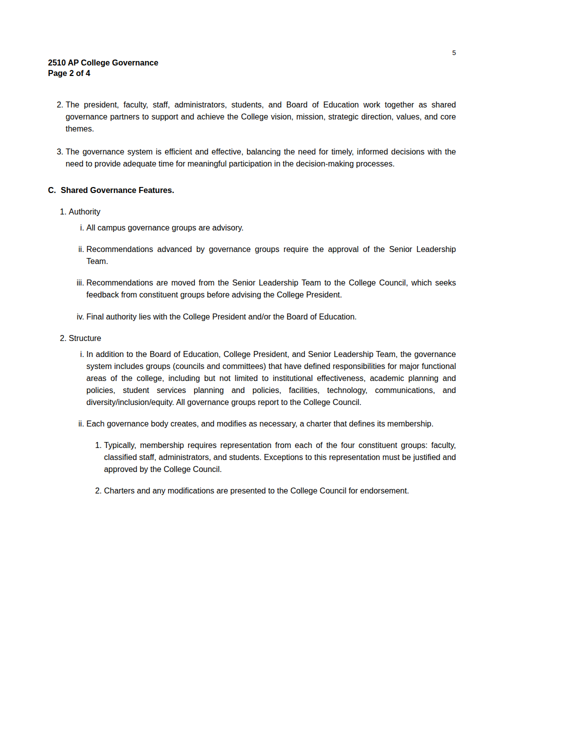5
2510 AP College Governance
Page 2 of 4
The president, faculty, staff, administrators, students, and Board of Education work together as shared governance partners to support and achieve the College vision, mission, strategic direction, values, and core themes.
The governance system is efficient and effective, balancing the need for timely, informed decisions with the need to provide adequate time for meaningful participation in the decision-making processes.
C. Shared Governance Features.
Authority
All campus governance groups are advisory.
Recommendations advanced by governance groups require the approval of the Senior Leadership Team.
Recommendations are moved from the Senior Leadership Team to the College Council, which seeks feedback from constituent groups before advising the College President.
Final authority lies with the College President and/or the Board of Education.
Structure
In addition to the Board of Education, College President, and Senior Leadership Team, the governance system includes groups (councils and committees) that have defined responsibilities for major functional areas of the college, including but not limited to institutional effectiveness, academic planning and policies, student services planning and policies, facilities, technology, communications, and diversity/inclusion/equity. All governance groups report to the College Council.
Each governance body creates, and modifies as necessary, a charter that defines its membership.
Typically, membership requires representation from each of the four constituent groups: faculty, classified staff, administrators, and students. Exceptions to this representation must be justified and approved by the College Council.
Charters and any modifications are presented to the College Council for endorsement.